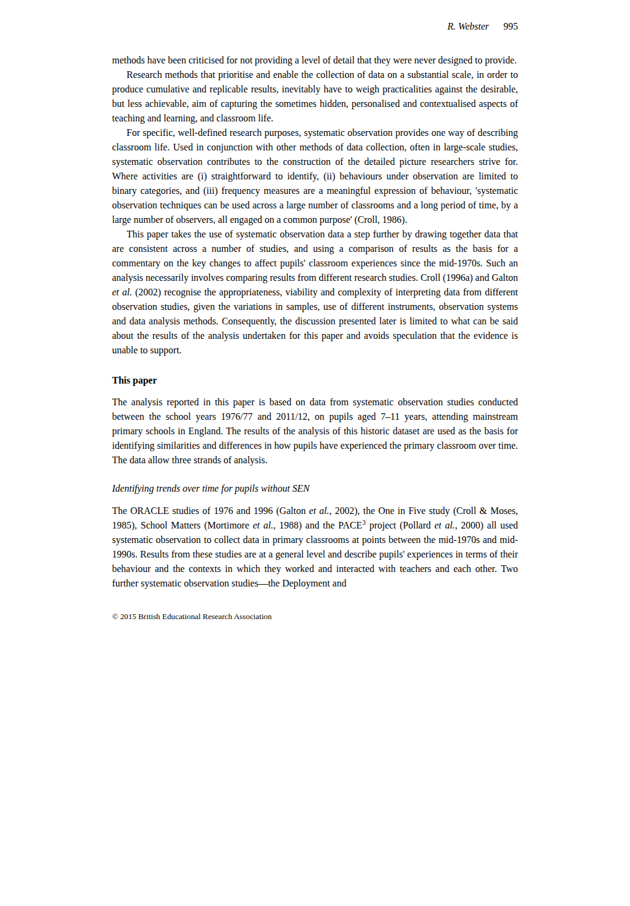R. Webster 995
methods have been criticised for not providing a level of detail that they were never designed to provide.
Research methods that prioritise and enable the collection of data on a substantial scale, in order to produce cumulative and replicable results, inevitably have to weigh practicalities against the desirable, but less achievable, aim of capturing the sometimes hidden, personalised and contextualised aspects of teaching and learning, and classroom life.
For specific, well-defined research purposes, systematic observation provides one way of describing classroom life. Used in conjunction with other methods of data collection, often in large-scale studies, systematic observation contributes to the construction of the detailed picture researchers strive for. Where activities are (i) straightforward to identify, (ii) behaviours under observation are limited to binary categories, and (iii) frequency measures are a meaningful expression of behaviour, 'systematic observation techniques can be used across a large number of classrooms and a long period of time, by a large number of observers, all engaged on a common purpose' (Croll, 1986).
This paper takes the use of systematic observation data a step further by drawing together data that are consistent across a number of studies, and using a comparison of results as the basis for a commentary on the key changes to affect pupils' classroom experiences since the mid-1970s. Such an analysis necessarily involves comparing results from different research studies. Croll (1996a) and Galton et al. (2002) recognise the appropriateness, viability and complexity of interpreting data from different observation studies, given the variations in samples, use of different instruments, observation systems and data analysis methods. Consequently, the discussion presented later is limited to what can be said about the results of the analysis undertaken for this paper and avoids speculation that the evidence is unable to support.
This paper
The analysis reported in this paper is based on data from systematic observation studies conducted between the school years 1976/77 and 2011/12, on pupils aged 7–11 years, attending mainstream primary schools in England. The results of the analysis of this historic dataset are used as the basis for identifying similarities and differences in how pupils have experienced the primary classroom over time. The data allow three strands of analysis.
Identifying trends over time for pupils without SEN
The ORACLE studies of 1976 and 1996 (Galton et al., 2002), the One in Five study (Croll & Moses, 1985), School Matters (Mortimore et al., 1988) and the PACE3 project (Pollard et al., 2000) all used systematic observation to collect data in primary classrooms at points between the mid-1970s and mid-1990s. Results from these studies are at a general level and describe pupils' experiences in terms of their behaviour and the contexts in which they worked and interacted with teachers and each other. Two further systematic observation studies—the Deployment and
© 2015 British Educational Research Association